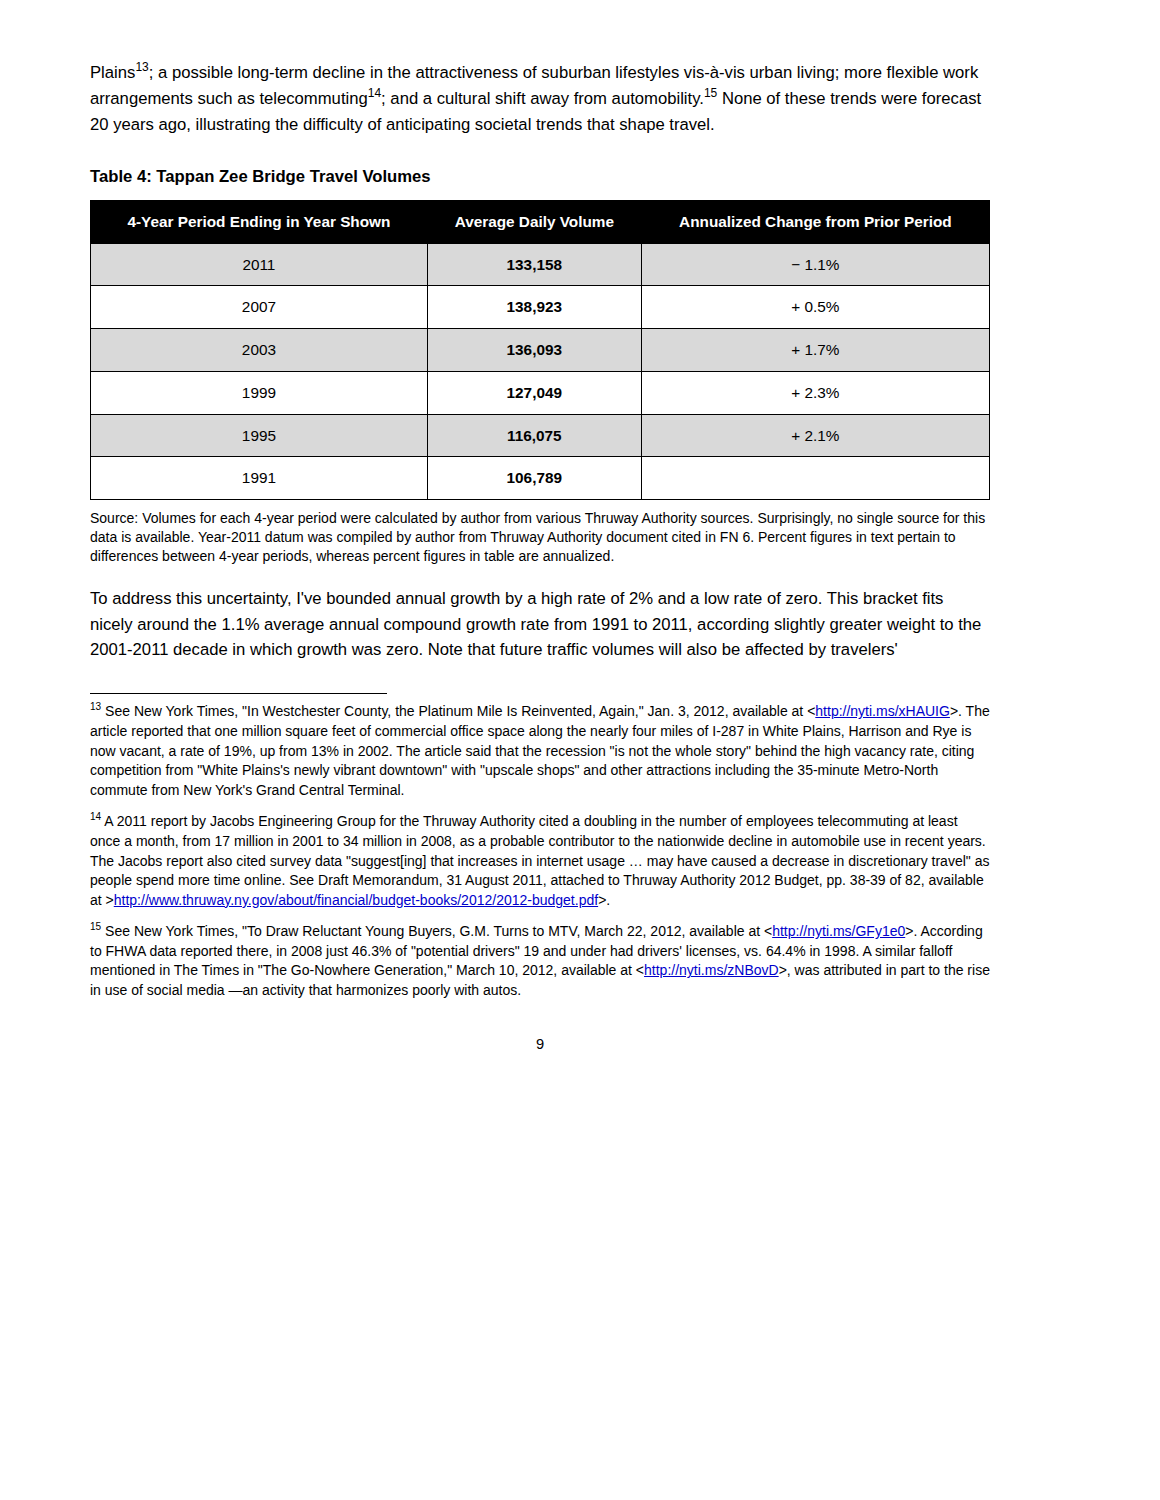Plains13; a possible long-term decline in the attractiveness of suburban lifestyles vis-à-vis urban living; more flexible work arrangements such as telecommuting14; and a cultural shift away from automobility.15 None of these trends were forecast 20 years ago, illustrating the difficulty of anticipating societal trends that shape travel.
Table 4: Tappan Zee Bridge Travel Volumes
| 4-Year Period Ending in Year Shown | Average Daily Volume | Annualized Change from Prior Period |
| --- | --- | --- |
| 2011 | 133,158 | − 1.1% |
| 2007 | 138,923 | + 0.5% |
| 2003 | 136,093 | + 1.7% |
| 1999 | 127,049 | + 2.3% |
| 1995 | 116,075 | + 2.1% |
| 1991 | 106,789 | |
Source: Volumes for each 4-year period were calculated by author from various Thruway Authority sources. Surprisingly, no single source for this data is available. Year-2011 datum was compiled by author from Thruway Authority document cited in FN 6. Percent figures in text pertain to differences between 4-year periods, whereas percent figures in table are annualized.
To address this uncertainty, I've bounded annual growth by a high rate of 2% and a low rate of zero. This bracket fits nicely around the 1.1% average annual compound growth rate from 1991 to 2011, according slightly greater weight to the 2001-2011 decade in which growth was zero. Note that future traffic volumes will also be affected by travelers'
13 See New York Times, "In Westchester County, the Platinum Mile Is Reinvented, Again," Jan. 3, 2012, available at <http://nyti.ms/xHAUIG>. The article reported that one million square feet of commercial office space along the nearly four miles of I-287 in White Plains, Harrison and Rye is now vacant, a rate of 19%, up from 13% in 2002. The article said that the recession "is not the whole story" behind the high vacancy rate, citing competition from "White Plains's newly vibrant downtown" with "upscale shops" and other attractions including the 35-minute Metro-North commute from New York's Grand Central Terminal.
14 A 2011 report by Jacobs Engineering Group for the Thruway Authority cited a doubling in the number of employees telecommuting at least once a month, from 17 million in 2001 to 34 million in 2008, as a probable contributor to the nationwide decline in automobile use in recent years. The Jacobs report also cited survey data "suggest[ing] that increases in internet usage … may have caused a decrease in discretionary travel" as people spend more time online. See Draft Memorandum, 31 August 2011, attached to Thruway Authority 2012 Budget, pp. 38-39 of 82, available at >http://www.thruway.ny.gov/about/financial/budget-books/2012/2012-budget.pdf>.
15 See New York Times, "To Draw Reluctant Young Buyers, G.M. Turns to MTV, March 22, 2012, available at <http://nyti.ms/GFy1e0>. According to FHWA data reported there, in 2008 just 46.3% of "potential drivers" 19 and under had drivers' licenses, vs. 64.4% in 1998. A similar falloff mentioned in The Times in "The Go-Nowhere Generation," March 10, 2012, available at <http://nyti.ms/zNBovD>, was attributed in part to the rise in use of social media —an activity that harmonizes poorly with autos.
9